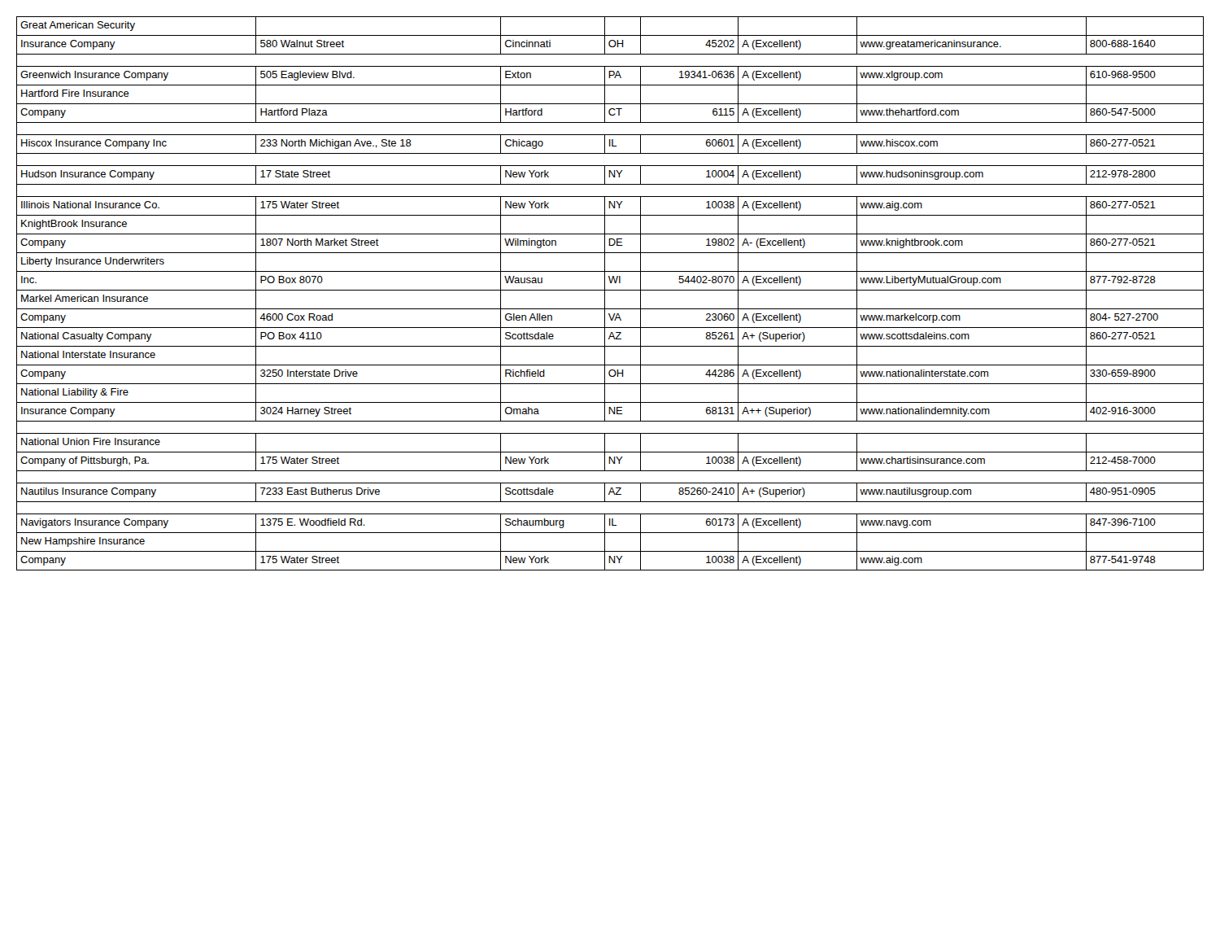| Great American Security | | | | | | | |
| Insurance Company | 580 Walnut Street | Cincinnati | OH | 45202 | A (Excellent) | www.greatamericaninsurance. | 800-688-1640 |
| Greenwich Insurance Company | 505 Eagleview Blvd. | Exton | PA | 19341-0636 | A (Excellent) | www.xlgroup.com | 610-968-9500 |
| Hartford Fire Insurance | | | | | | | |
| Company | Hartford Plaza | Hartford | CT | 6115 | A (Excellent) | www.thehartford.com | 860-547-5000 |
| Hiscox Insurance Company Inc | 233 North Michigan Ave., Ste 18 | Chicago | IL | 60601 | A (Excellent) | www.hiscox.com | 860-277-0521 |
| Hudson Insurance Company | 17 State Street | New York | NY | 10004 | A (Excellent) | www.hudsoninsgroup.com | 212-978-2800 |
| Illinois National Insurance Co. | 175 Water Street | New York | NY | 10038 | A (Excellent) | www.aig.com | 860-277-0521 |
| KnightBrook Insurance | | | | | | | |
| Company | 1807 North Market Street | Wilmington | DE | 19802 | A- (Excellent) | www.knightbrook.com | 860-277-0521 |
| Liberty Insurance Underwriters | | | | | | | |
| Inc. | PO Box 8070 | Wausau | WI | 54402-8070 | A (Excellent) | www.LibertyMutualGroup.com | 877-792-8728 |
| Markel American Insurance | | | | | | | |
| Company | 4600 Cox Road | Glen Allen | VA | 23060 | A (Excellent) | www.markelcorp.com | 804- 527-2700 |
| National Casualty Company | PO Box 4110 | Scottsdale | AZ | 85261 | A+ (Superior) | www.scottsdaleins.com | 860-277-0521 |
| National Interstate Insurance | | | | | | | |
| Company | 3250 Interstate Drive | Richfield | OH | 44286 | A (Excellent) | www.nationalinterstate.com | 330-659-8900 |
| National Liability & Fire | | | | | | | |
| Insurance Company | 3024 Harney Street | Omaha | NE | 68131 | A++ (Superior) | www.nationalindemnity.com | 402-916-3000 |
| National Union Fire Insurance | | | | | | | |
| Company of Pittsburgh, Pa. | 175 Water Street | New York | NY | 10038 | A (Excellent) | www.chartisinsurance.com | 212-458-7000 |
| Nautilus Insurance Company | 7233 East Butherus Drive | Scottsdale | AZ | 85260-2410 | A+ (Superior) | www.nautilusgroup.com | 480-951-0905 |
| Navigators Insurance Company | 1375 E. Woodfield Rd. | Schaumburg | IL | 60173 | A (Excellent) | www.navg.com | 847-396-7100 |
| New Hampshire Insurance | | | | | | | |
| Company | 175 Water Street | New York | NY | 10038 | A (Excellent) | www.aig.com | 877-541-9748 |